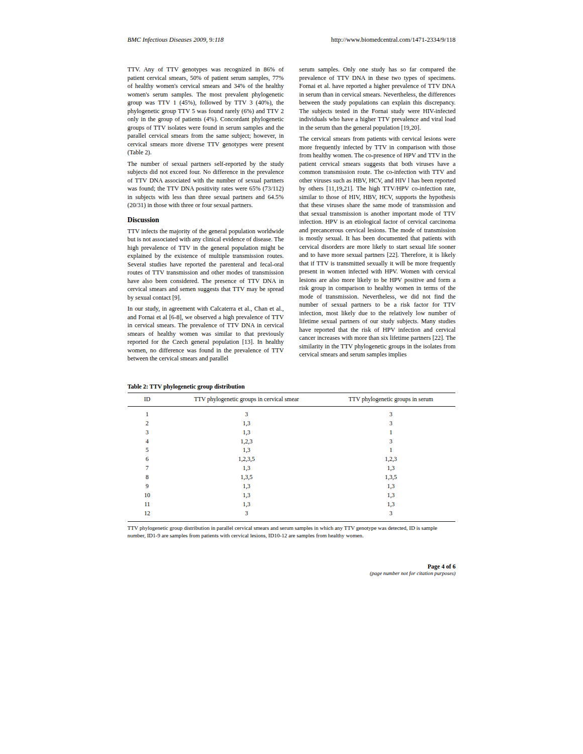BMC Infectious Diseases 2009, 9:118
http://www.biomedcentral.com/1471-2334/9/118
TTV. Any of TTV genotypes was recognized in 86% of patient cervical smears, 50% of patient serum samples, 77% of healthy women's cervical smears and 34% of the healthy women's serum samples. The most prevalent phylogenetic group was TTV 1 (45%), followed by TTV 3 (40%), the phylogenetic group TTV 5 was found rarely (6%) and TTV 2 only in the group of patients (4%). Concordant phylogenetic groups of TTV isolates were found in serum samples and the parallel cervical smears from the same subject; however, in cervical smears more diverse TTV genotypes were present (Table 2).
The number of sexual partners self-reported by the study subjects did not exceed four. No difference in the prevalence of TTV DNA associated with the number of sexual partners was found; the TTV DNA positivity rates were 65% (73/112) in subjects with less than three sexual partners and 64.5% (20/31) in those with three or four sexual partners.
Discussion
TTV infects the majority of the general population worldwide but is not associated with any clinical evidence of disease. The high prevalence of TTV in the general population might be explained by the existence of multiple transmission routes. Several studies have reported the parenteral and fecal-oral routes of TTV transmission and other modes of transmission have also been considered. The presence of TTV DNA in cervical smears and semen suggests that TTV may be spread by sexual contact [9].
In our study, in agreement with Calcaterra et al., Chan et al., and Fornai et al [6-8], we observed a high prevalence of TTV in cervical smears. The prevalence of TTV DNA in cervical smears of healthy women was similar to that previously reported for the Czech general population [13]. In healthy women, no difference was found in the prevalence of TTV between the cervical smears and parallel
serum samples. Only one study has so far compared the prevalence of TTV DNA in these two types of specimens. Fornai et al. have reported a higher prevalence of TTV DNA in serum than in cervical smears. Nevertheless, the differences between the study populations can explain this discrepancy. The subjects tested in the Fornai study were HIV-infected individuals who have a higher TTV prevalence and viral load in the serum than the general population [19,20].
The cervical smears from patients with cervical lesions were more frequently infected by TTV in comparison with those from healthy women. The co-presence of HPV and TTV in the patient cervical smears suggests that both viruses have a common transmission route. The co-infection with TTV and other viruses such as HBV, HCV, and HIV l has been reported by others [11,19,21]. The high TTV/HPV co-infection rate, similar to those of HIV, HBV, HCV, supports the hypothesis that these viruses share the same mode of transmission and that sexual transmission is another important mode of TTV infection. HPV is an etiological factor of cervical carcinoma and precancerous cervical lesions. The mode of transmission is mostly sexual. It has been documented that patients with cervical disorders are more likely to start sexual life sooner and to have more sexual partners [22]. Therefore, it is likely that if TTV is transmitted sexually it will be more frequently present in women infected with HPV. Women with cervical lesions are also more likely to be HPV positive and form a risk group in comparison to healthy women in terms of the mode of transmission. Nevertheless, we did not find the number of sexual partners to be a risk factor for TTV infection, most likely due to the relatively low number of lifetime sexual partners of our study subjects. Many studies have reported that the risk of HPV infection and cervical cancer increases with more than six lifetime partners [22]. The similarity in the TTV phylogenetic groups in the isolates from cervical smears and serum samples implies
Table 2: TTV phylogenetic group distribution
| ID | TTV phylogenetic groups in cervical smear | TTV phylogenetic groups in serum |
| --- | --- | --- |
| 1 | 3 | 3 |
| 2 | 1,3 | 3 |
| 3 | 1,3 | 1 |
| 4 | 1,2,3 | 3 |
| 5 | 1,3 | 1 |
| 6 | 1,2,3,5 | 1,2,3 |
| 7 | 1,3 | 1,3 |
| 8 | 1,3,5 | 1,3,5 |
| 9 | 1,3 | 1,3 |
| 10 | 1,3 | 1,3 |
| 11 | 1,3 | 1,3 |
| 12 | 3 | 3 |
TTV phylogenetic group distribution in parallel cervical smears and serum samples in which any TTV genotype was detected, ID is sample number, ID1-9 are samples from patients with cervical lesions, ID10-12 are samples from healthy women.
Page 4 of 6
(page number not for citation purposes)